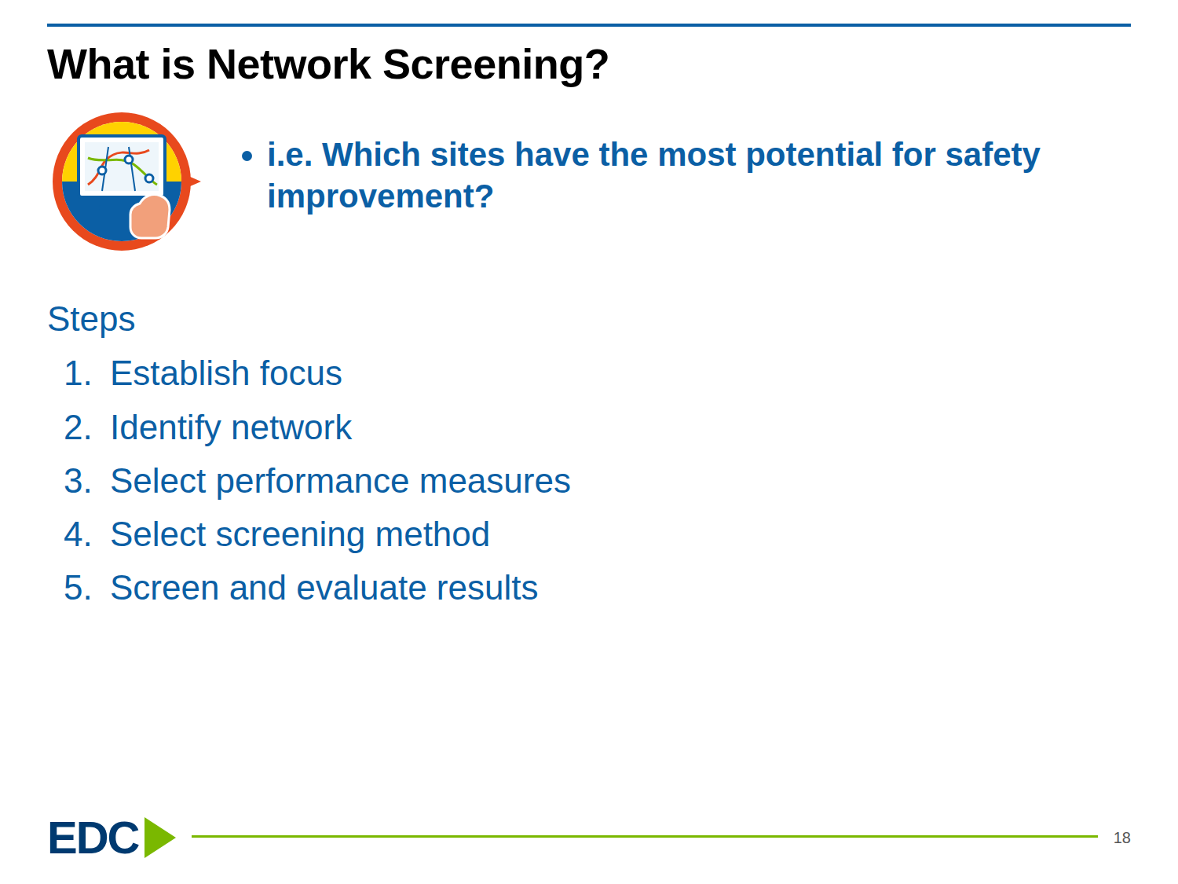What is Network Screening?
i.e. Which sites have the most potential for safety improvement?
Steps
Establish focus
Identify network
Select performance measures
Select screening method
Screen and evaluate results
EDC
18